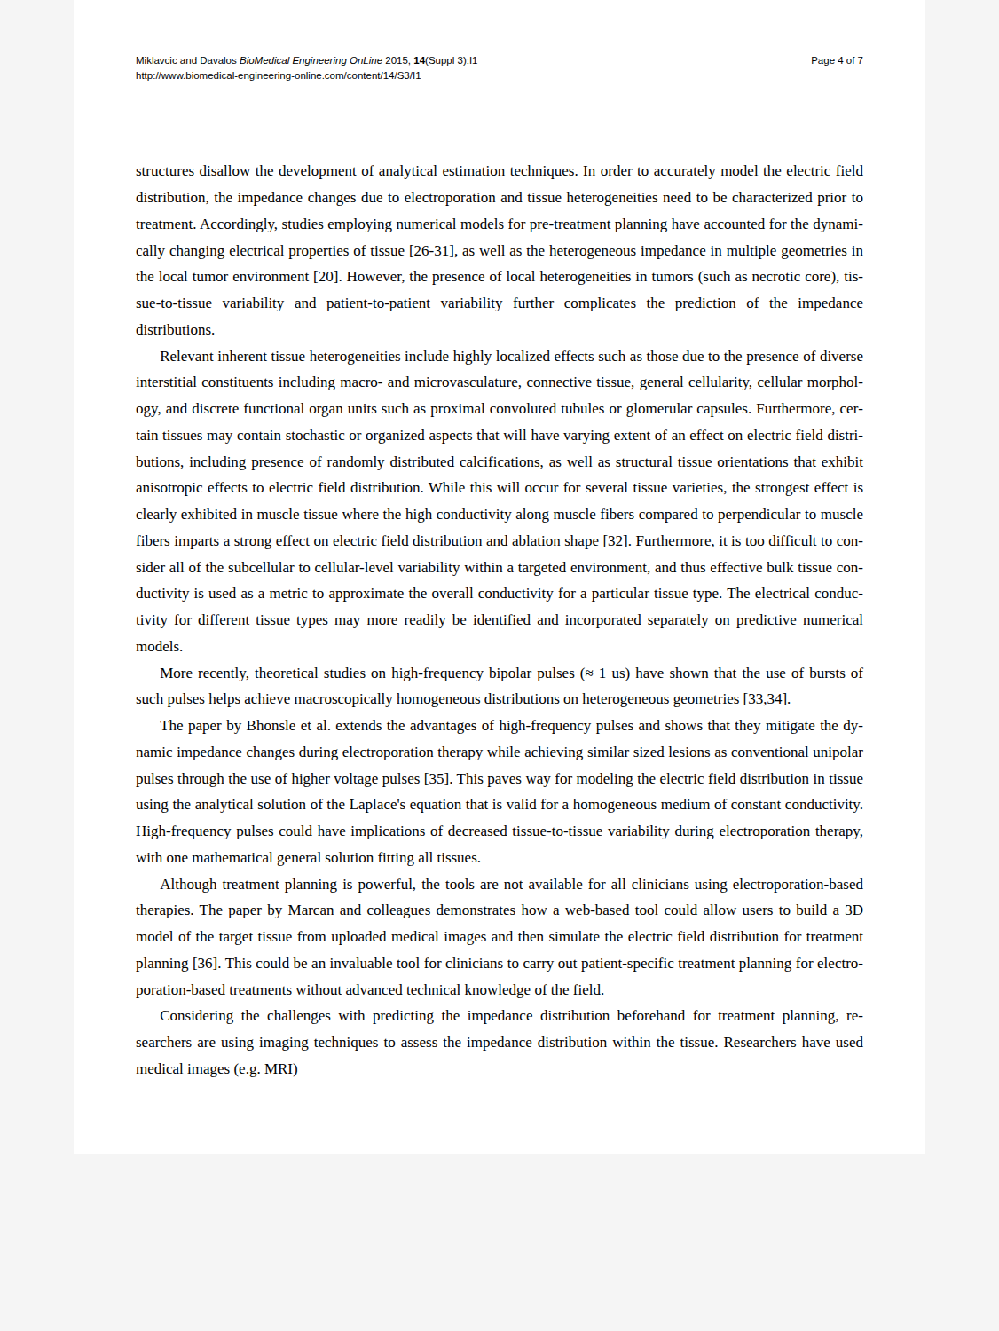Miklavcic and Davalos BioMedical Engineering OnLine 2015, 14(Suppl 3):I1 http://www.biomedical-engineering-online.com/content/14/S3/I1
Page 4 of 7
structures disallow the development of analytical estimation techniques. In order to accurately model the electric field distribution, the impedance changes due to electroporation and tissue heterogeneities need to be characterized prior to treatment. Accordingly, studies employing numerical models for pre-treatment planning have accounted for the dynamically changing electrical properties of tissue [26-31], as well as the heterogeneous impedance in multiple geometries in the local tumor environment [20]. However, the presence of local heterogeneities in tumors (such as necrotic core), tissue-to-tissue variability and patient-to-patient variability further complicates the prediction of the impedance distributions.
Relevant inherent tissue heterogeneities include highly localized effects such as those due to the presence of diverse interstitial constituents including macro- and microvasculature, connective tissue, general cellularity, cellular morphology, and discrete functional organ units such as proximal convoluted tubules or glomerular capsules. Furthermore, certain tissues may contain stochastic or organized aspects that will have varying extent of an effect on electric field distributions, including presence of randomly distributed calcifications, as well as structural tissue orientations that exhibit anisotropic effects to electric field distribution. While this will occur for several tissue varieties, the strongest effect is clearly exhibited in muscle tissue where the high conductivity along muscle fibers compared to perpendicular to muscle fibers imparts a strong effect on electric field distribution and ablation shape [32]. Furthermore, it is too difficult to consider all of the subcellular to cellular-level variability within a targeted environment, and thus effective bulk tissue conductivity is used as a metric to approximate the overall conductivity for a particular tissue type. The electrical conductivity for different tissue types may more readily be identified and incorporated separately on predictive numerical models.
More recently, theoretical studies on high-frequency bipolar pulses (≈ 1 us) have shown that the use of bursts of such pulses helps achieve macroscopically homogeneous distributions on heterogeneous geometries [33,34].
The paper by Bhonsle et al. extends the advantages of high-frequency pulses and shows that they mitigate the dynamic impedance changes during electroporation therapy while achieving similar sized lesions as conventional unipolar pulses through the use of higher voltage pulses [35]. This paves way for modeling the electric field distribution in tissue using the analytical solution of the Laplace's equation that is valid for a homogeneous medium of constant conductivity. High-frequency pulses could have implications of decreased tissue-to-tissue variability during electroporation therapy, with one mathematical general solution fitting all tissues.
Although treatment planning is powerful, the tools are not available for all clinicians using electroporation-based therapies. The paper by Marcan and colleagues demonstrates how a web-based tool could allow users to build a 3D model of the target tissue from uploaded medical images and then simulate the electric field distribution for treatment planning [36]. This could be an invaluable tool for clinicians to carry out patient-specific treatment planning for electroporation-based treatments without advanced technical knowledge of the field.
Considering the challenges with predicting the impedance distribution beforehand for treatment planning, researchers are using imaging techniques to assess the impedance distribution within the tissue. Researchers have used medical images (e.g. MRI)